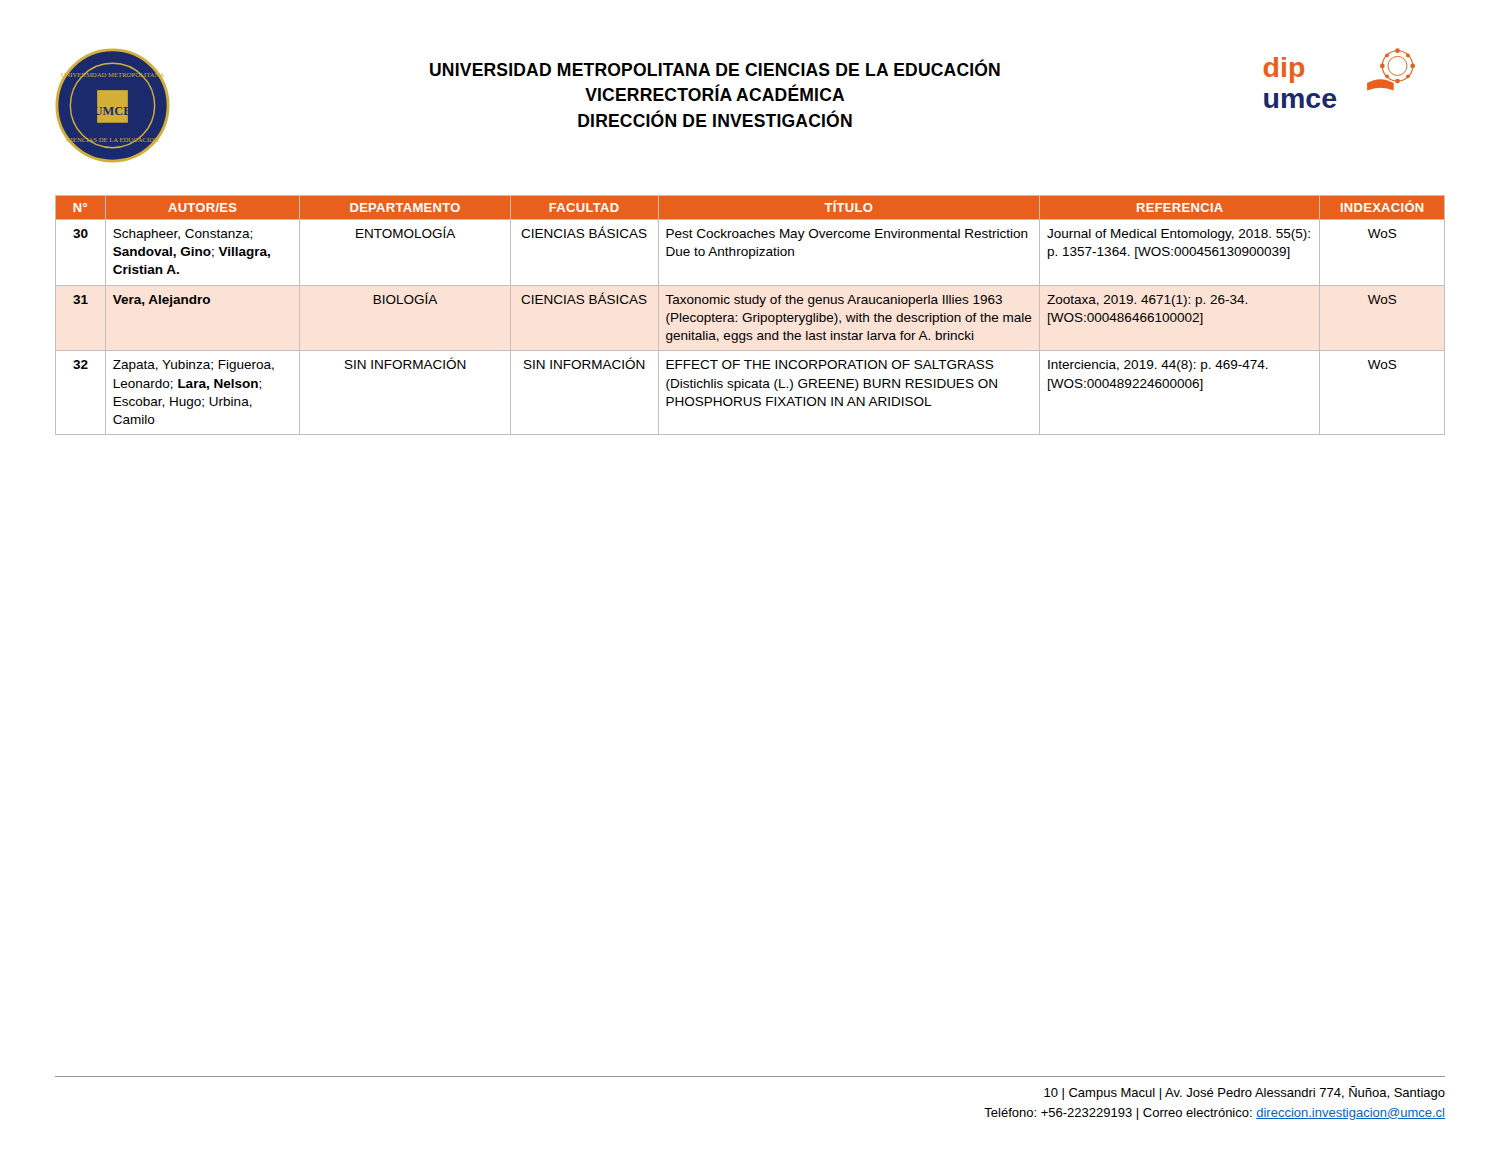UNIVERSIDAD METROPOLITANA DE CIENCIAS DE LA EDUCACIÓN
VICERRECTORÍA ACADÉMICA
DIRECCIÓN DE INVESTIGACIÓN
| N° | AUTOR/ES | DEPARTAMENTO | FACULTAD | TÍTULO | REFERENCIA | INDEXACIÓN |
| --- | --- | --- | --- | --- | --- | --- |
| 30 | Schapheer, Constanza; Sandoval, Gino ; Villagra, Cristian A. | ENTOMOLOGÍA | CIENCIAS BÁSICAS | Pest Cockroaches May Overcome Environmental Restriction Due to Anthropization | Journal of Medical Entomology, 2018. 55(5): p. 1357-1364. [WOS:000456130900039] | WoS |
| 31 | Vera, Alejandro | BIOLOGÍA | CIENCIAS BÁSICAS | Taxonomic study of the genus Araucanioperla Illies 1963 (Plecoptera: Gripopteryglibe), with the description of the male genitalia, eggs and the last instar larva for A. brincki | Zootaxa, 2019. 4671(1): p. 26-34. [WOS:000486466100002] | WoS |
| 32 | Zapata, Yubinza; Figueroa, Leonardo; Lara, Nelson ; Escobar, Hugo; Urbina, Camilo | SIN INFORMACIÓN | SIN INFORMACIÓN | EFFECT OF THE INCORPORATION OF SALTGRASS (Distichlis spicata (L.) GREENE) BURN RESIDUES ON PHOSPHORUS FIXATION IN AN ARIDISOL | Interciencia, 2019. 44(8): p. 469-474.[WOS:000489224600006] | WoS |
10 | Campus Macul | Av. José Pedro Alessandri 774, Ñuñoa, Santiago
Teléfono: +56-223229193 | Correo electrónico: direccion.investigacion@umce.cl